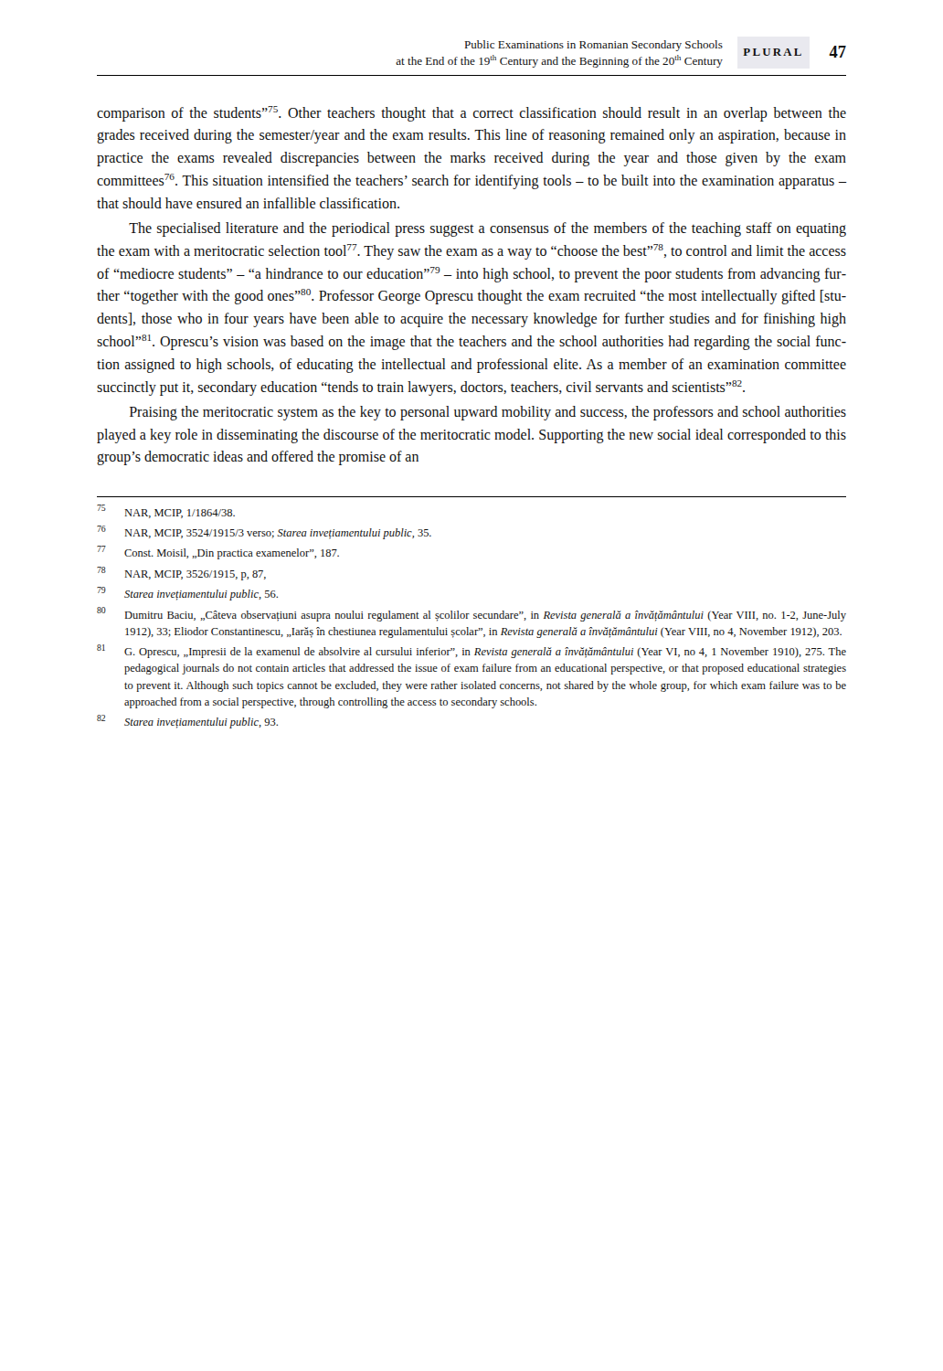Public Examinations in Romanian Secondary Schools
at the End of the 19th Century and the Beginning of the 20th Century
PLURAL
47
comparison of the students”75. Other teachers thought that a correct classification should result in an overlap between the grades received during the semester/year and the exam results. This line of reasoning remained only an aspiration, because in practice the exams revealed discrepancies between the marks received during the year and those given by the exam committees76. This situation intensified the teachers’ search for identifying tools – to be built into the examination apparatus – that should have ensured an infallible classification.
The specialised literature and the periodical press suggest a consensus of the members of the teaching staff on equating the exam with a meritocratic selection tool77. They saw the exam as a way to “choose the best”78, to control and limit the access of “mediocre students” – “a hindrance to our education”79 – into high school, to prevent the poor students from advancing further “together with the good ones”80. Professor George Oprescu thought the exam recruited “the most intellectually gifted [students], those who in four years have been able to acquire the necessary knowledge for further studies and for finishing high school”81. Oprescu’s vision was based on the image that the teachers and the school authorities had regarding the social function assigned to high schools, of educating the intellectual and professional elite. As a member of an examination committee succinctly put it, secondary education “tends to train lawyers, doctors, teachers, civil servants and scientists”82.
Praising the meritocratic system as the key to personal upward mobility and success, the professors and school authorities played a key role in disseminating the discourse of the meritocratic model. Supporting the new social ideal corresponded to this group’s democratic ideas and offered the promise of an
NAR, MCIP, 1/1864/38.
NAR, MCIP, 3524/1915/3 verso; Starea invețiamentului public, 35.
Const. Moisil, „Din practica examenelor”, 187.
NAR, MCIP, 3526/1915, p, 87,
Starea invețiamentului public, 56.
Dumitru Baciu, „Câteva observațiuni asupra noului regulament al școlilor secundare”, in Revista generală a învățământului (Year VIII, no. 1-2, June-July 1912), 33; Eliodor Constantinescu, „Iarăș în chestiunea regulamentului școlar”, in Revista generală a învățământului (Year VIII, no 4, November 1912), 203.
G. Oprescu, „Impresii de la examenul de absolvire al cursului inferior”, in Revista generală a învățământului (Year VI, no 4, 1 November 1910), 275. The pedagogical journals do not contain articles that addressed the issue of exam failure from an educational perspective, or that proposed educational strategies to prevent it. Although such topics cannot be excluded, they were rather isolated concerns, not shared by the whole group, for which exam failure was to be approached from a social perspective, through controlling the access to secondary schools.
Starea invețiamentului public, 93.